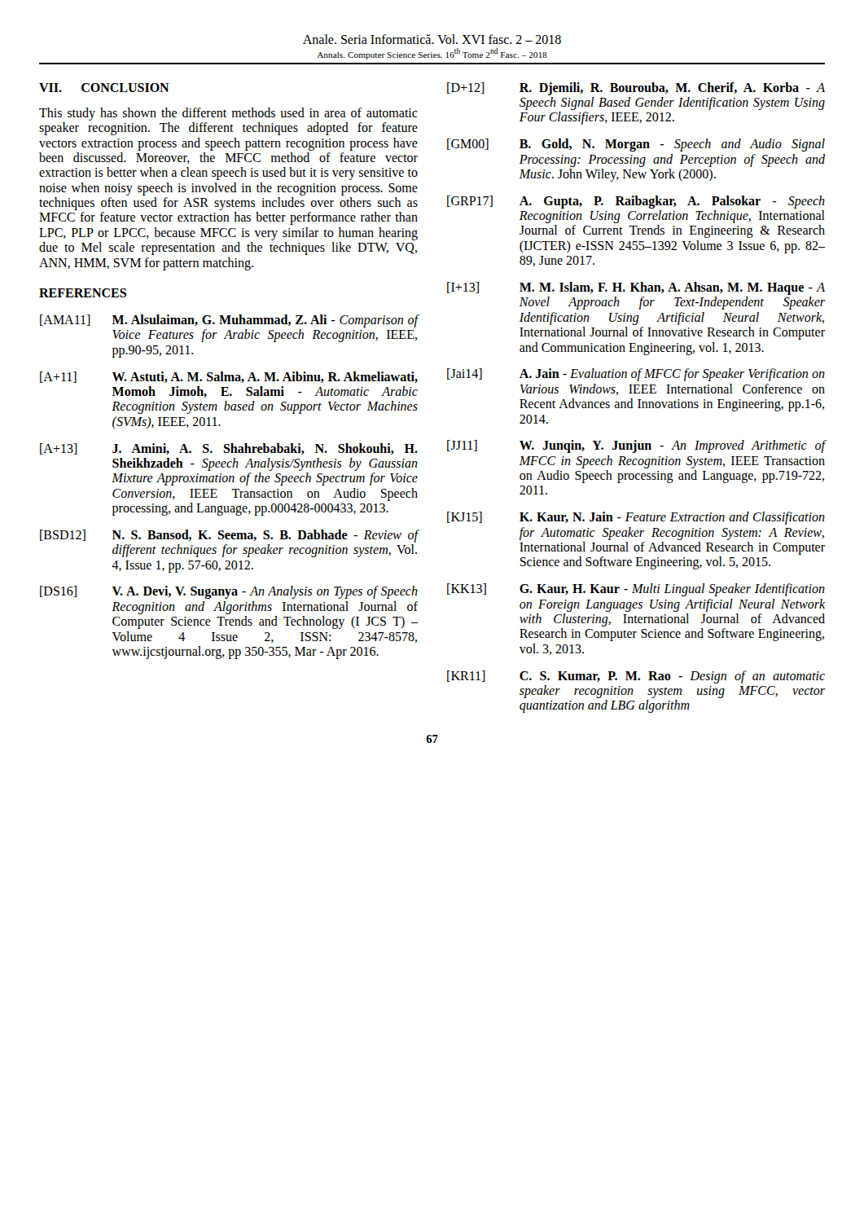Anale. Seria Informatică. Vol. XVI fasc. 2 – 2018
Annals. Computer Science Series. 16th Tome 2nd Fasc. – 2018
VII. CONCLUSION
This study has shown the different methods used in area of automatic speaker recognition. The different techniques adopted for feature vectors extraction process and speech pattern recognition process have been discussed. Moreover, the MFCC method of feature vector extraction is better when a clean speech is used but it is very sensitive to noise when noisy speech is involved in the recognition process. Some techniques often used for ASR systems includes over others such as MFCC for feature vector extraction has better performance rather than LPC, PLP or LPCC, because MFCC is very similar to human hearing due to Mel scale representation and the techniques like DTW, VQ, ANN, HMM, SVM for pattern matching.
REFERENCES
[AMA11]
M. Alsulaiman, G. Muhammad, Z. Ali - Comparison of Voice Features for Arabic Speech Recognition, IEEE, pp.90-95, 2011.
[A+11]
W. Astuti, A. M. Salma, A. M. Aibinu, R. Akmeliawati, Momoh Jimoh, E. Salami - Automatic Arabic Recognition System based on Support Vector Machines (SVMs), IEEE, 2011.
[A+13]
J. Amini, A. S. Shahrebabaki, N. Shokouhi, H. Sheikhzadeh - Speech Analysis/Synthesis by Gaussian Mixture Approximation of the Speech Spectrum for Voice Conversion, IEEE Transaction on Audio Speech processing, and Language, pp.000428-000433, 2013.
[BSD12]
N. S. Bansod, K. Seema, S. B. Dabhade - Review of different techniques for speaker recognition system, Vol. 4, Issue 1, pp. 57-60, 2012.
[DS16]
V. A. Devi, V. Suganya - An Analysis on Types of Speech Recognition and Algorithms International Journal of Computer Science Trends and Technology (I JCS T) – Volume 4 Issue 2, ISSN: 2347-8578, www.ijcstjournal.org, pp 350-355, Mar - Apr 2016.
[D+12]
R. Djemili, R. Bourouba, M. Cherif, A. Korba - A Speech Signal Based Gender Identification System Using Four Classifiers, IEEE, 2012.
[GM00]
B. Gold, N. Morgan - Speech and Audio Signal Processing: Processing and Perception of Speech and Music. John Wiley, New York (2000).
[GRP17]
A. Gupta, P. Raibagkar, A. Palsokar - Speech Recognition Using Correlation Technique, International Journal of Current Trends in Engineering & Research (IJCTER) e-ISSN 2455–1392 Volume 3 Issue 6, pp. 82–89, June 2017.
[I+13]
M. M. Islam, F. H. Khan, A. Ahsan, M. M. Haque - A Novel Approach for Text-Independent Speaker Identification Using Artificial Neural Network, International Journal of Innovative Research in Computer and Communication Engineering, vol. 1, 2013.
[Jai14]
A. Jain - Evaluation of MFCC for Speaker Verification on Various Windows, IEEE International Conference on Recent Advances and Innovations in Engineering, pp.1-6, 2014.
[JJ11]
W. Junqin, Y. Junjun - An Improved Arithmetic of MFCC in Speech Recognition System, IEEE Transaction on Audio Speech processing and Language, pp.719-722, 2011.
[KJ15]
K. Kaur, N. Jain - Feature Extraction and Classification for Automatic Speaker Recognition System: A Review, International Journal of Advanced Research in Computer Science and Software Engineering, vol. 5, 2015.
[KK13]
G. Kaur, H. Kaur - Multi Lingual Speaker Identification on Foreign Languages Using Artificial Neural Network with Clustering, International Journal of Advanced Research in Computer Science and Software Engineering, vol. 3, 2013.
[KR11]
C. S. Kumar, P. M. Rao - Design of an automatic speaker recognition system using MFCC, vector quantization and LBG algorithm
67